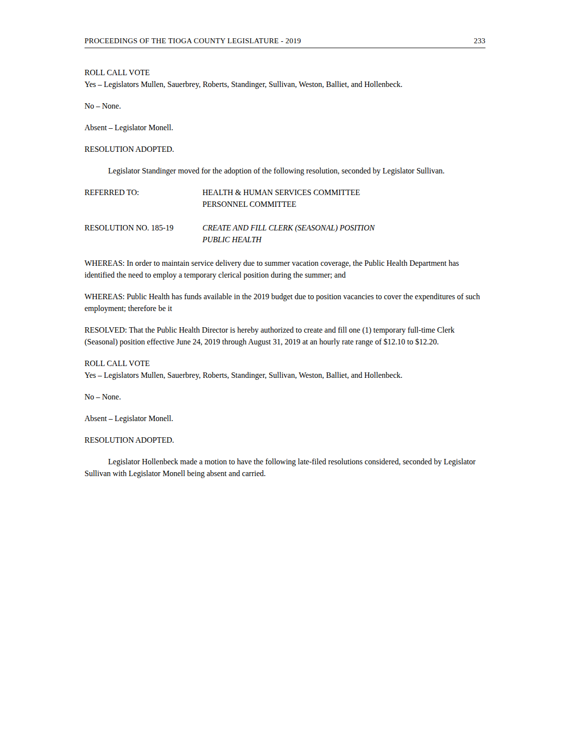Proceedings of the Tioga County Legislature - 2019 233
ROLL CALL VOTE
Yes – Legislators Mullen, Sauerbrey, Roberts, Standinger, Sullivan, Weston, Balliet, and Hollenbeck.
No – None.
Absent – Legislator Monell.
Resolution Adopted.
Legislator Standinger moved for the adoption of the following resolution, seconded by Legislator Sullivan.
Referred to:
Health & Human Services Committee Personnel Committee
Resolution No. 185-19
Create and Fill Clerk (Seasonal) Position Public Health
Whereas: In order to maintain service delivery due to summer vacation coverage, the Public Health Department has identified the need to employ a temporary clerical position during the summer; and
Whereas: Public Health has funds available in the 2019 budget due to position vacancies to cover the expenditures of such employment; therefore be it
Resolved: That the Public Health Director is hereby authorized to create and fill one (1) temporary full-time Clerk (Seasonal) position effective June 24, 2019 through August 31, 2019 at an hourly rate range of $12.10 to $12.20.
ROLL CALL VOTE
Yes – Legislators Mullen, Sauerbrey, Roberts, Standinger, Sullivan, Weston, Balliet, and Hollenbeck.
No – None.
Absent – Legislator Monell.
Resolution Adopted.
Legislator Hollenbeck made a motion to have the following late-filed resolutions considered, seconded by Legislator Sullivan with Legislator Monell being absent and carried.